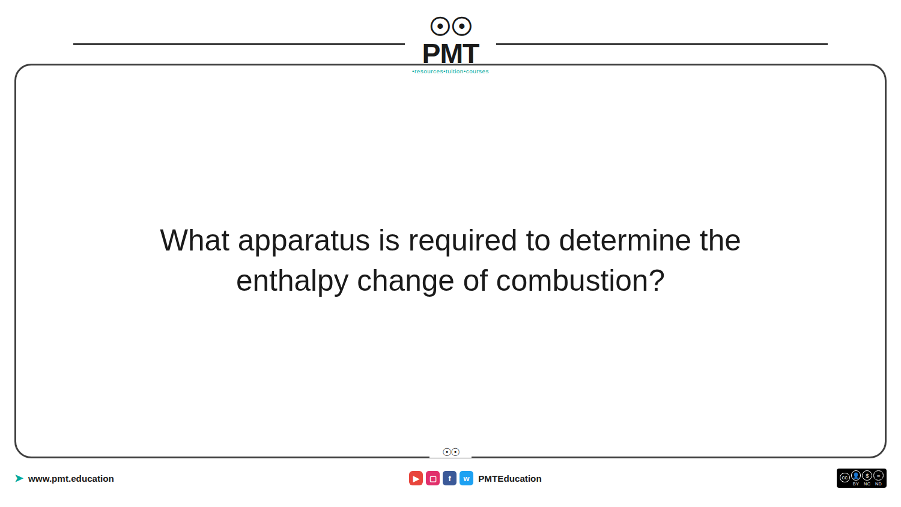☉☉
PMT
•resources•tuition•courses
What apparatus is required to determine the enthalpy change of combustion?
☉☉
➤ www.pmt.education
▶ ▢ f w PMTEducation
cc 👤BY $NC =ND